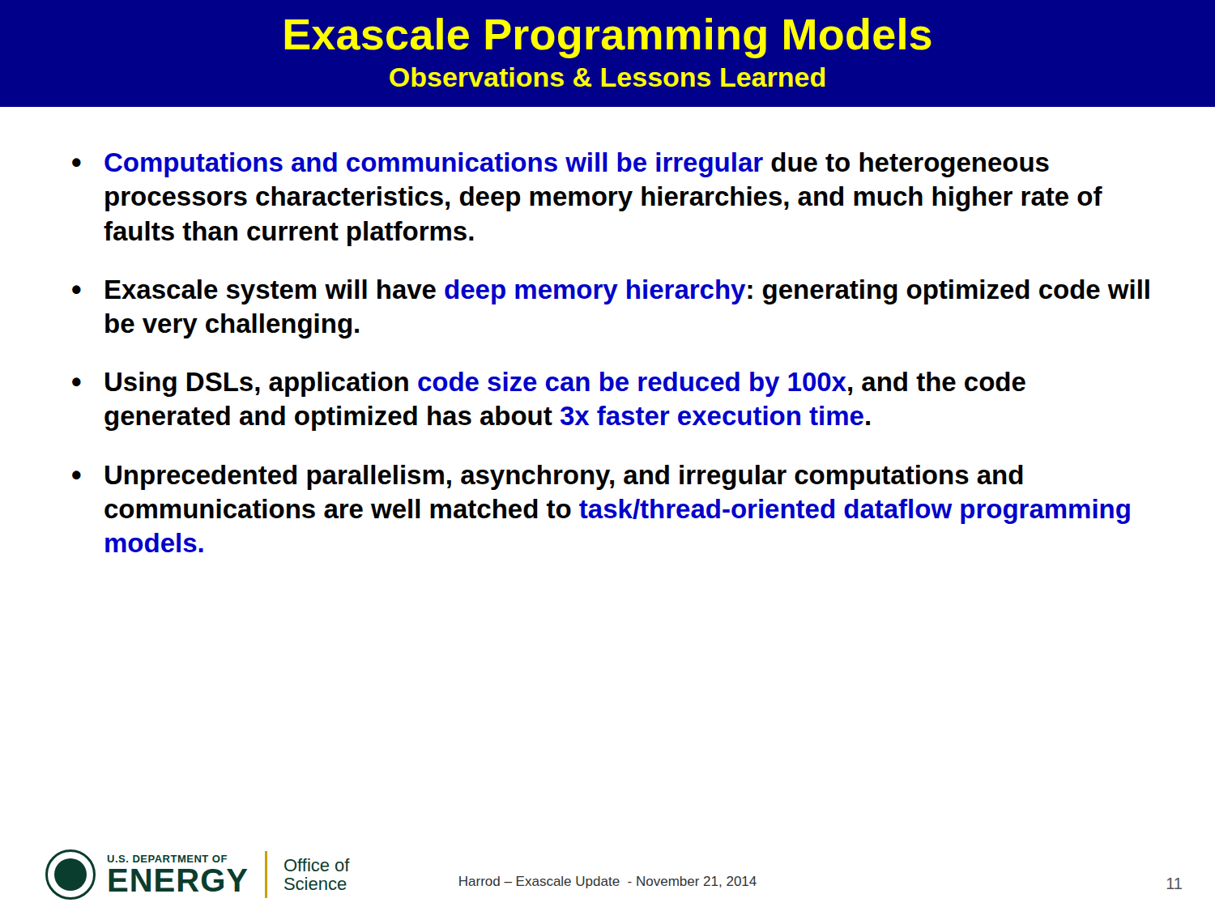Exascale Programming Models
Observations & Lessons Learned
Computations and communications will be irregular due to heterogeneous processors characteristics, deep memory hierarchies, and much higher rate of faults than current platforms.
Exascale system will have deep memory hierarchy: generating optimized code will be very challenging.
Using DSLs, application code size can be reduced by 100x, and the code generated and optimized has about 3x faster execution time.
Unprecedented parallelism, asynchrony, and irregular computations and communications are well matched to task/thread-oriented dataflow programming models.
U.S. Department of Energy
Office of Science
Harrod – Exascale Update - November 21, 2014
11